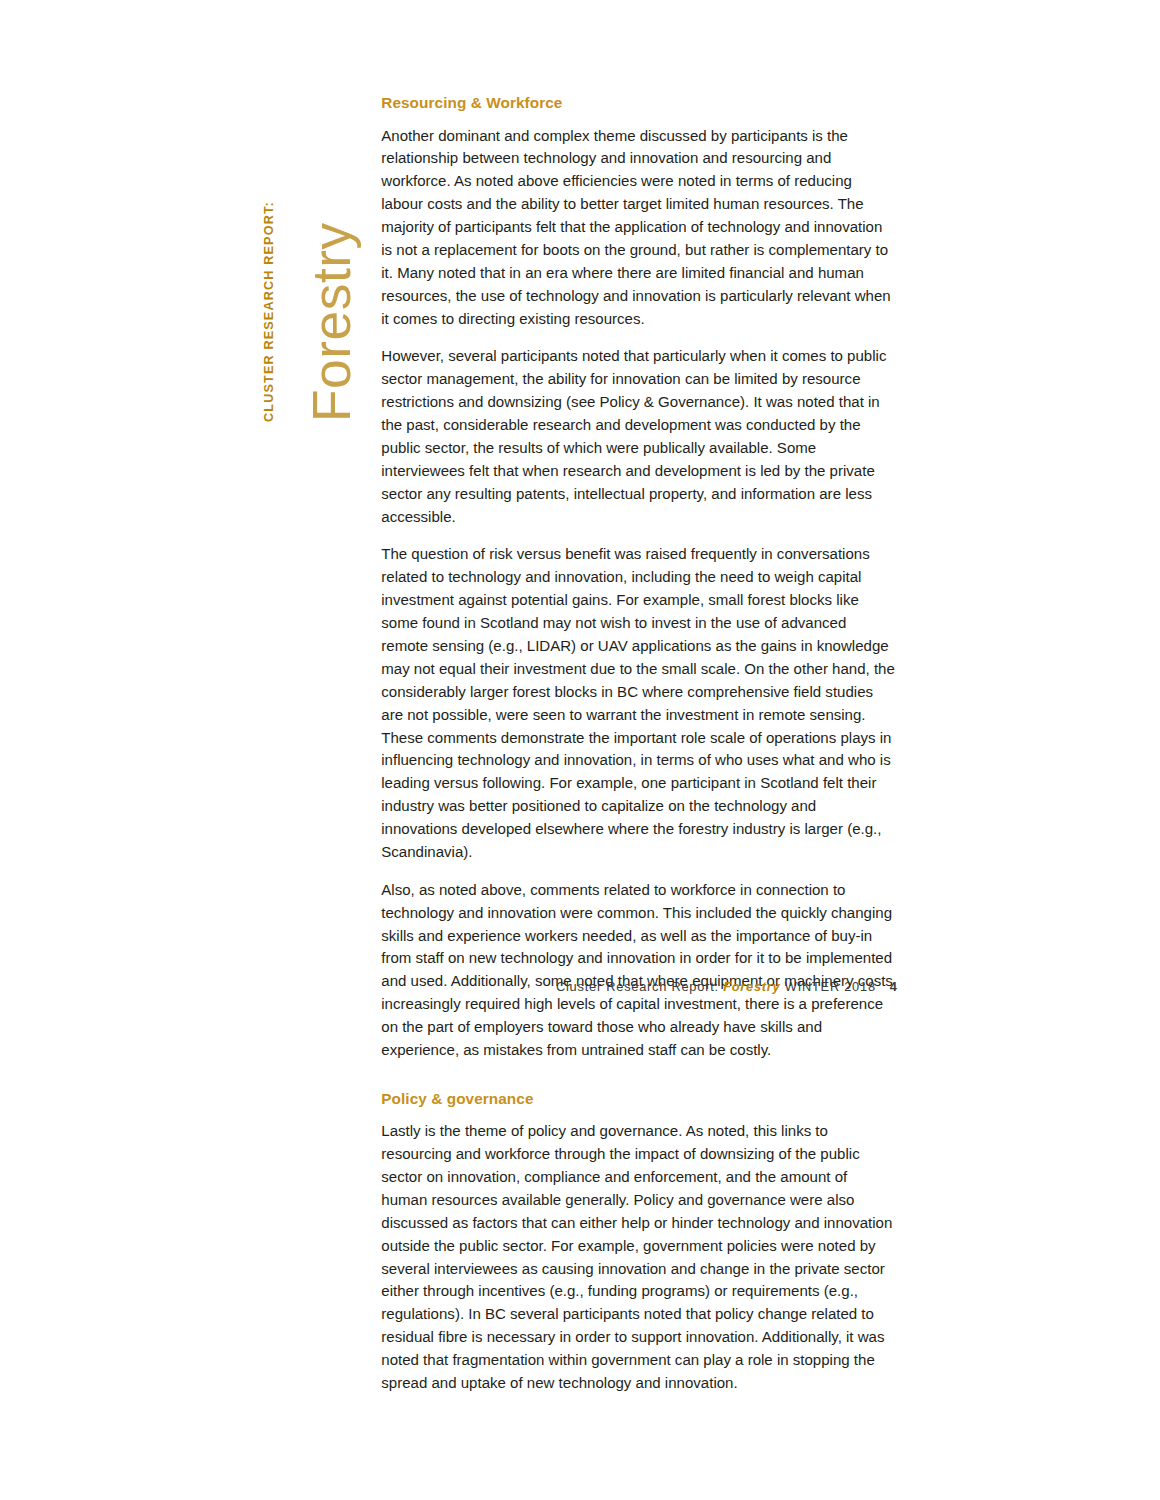Cluster Research Report:
Forestry
Resourcing & Workforce
Another dominant and complex theme discussed by participants is the relationship between technology and innovation and resourcing and workforce. As noted above efficiencies were noted in terms of reducing labour costs and the ability to better target limited human resources. The majority of participants felt that the application of technology and innovation is not a replacement for boots on the ground, but rather is complementary to it. Many noted that in an era where there are limited financial and human resources, the use of technology and innovation is particularly relevant when it comes to directing existing resources.
However, several participants noted that particularly when it comes to public sector management, the ability for innovation can be limited by resource restrictions and downsizing (see Policy & Governance). It was noted that in the past, considerable research and development was conducted by the public sector, the results of which were publically available. Some interviewees felt that when research and development is led by the private sector any resulting patents, intellectual property, and information are less accessible.
The question of risk versus benefit was raised frequently in conversations related to technology and innovation, including the need to weigh capital investment against potential gains. For example, small forest blocks like some found in Scotland may not wish to invest in the use of advanced remote sensing (e.g., LIDAR) or UAV applications as the gains in knowledge may not equal their investment due to the small scale. On the other hand, the considerably larger forest blocks in BC where comprehensive field studies are not possible, were seen to warrant the investment in remote sensing. These comments demonstrate the important role scale of operations plays in influencing technology and innovation, in terms of who uses what and who is leading versus following. For example, one participant in Scotland felt their industry was better positioned to capitalize on the technology and innovations developed elsewhere where the forestry industry is larger (e.g., Scandinavia).
Also, as noted above, comments related to workforce in connection to technology and innovation were common. This included the quickly changing skills and experience workers needed, as well as the importance of buy-in from staff on new technology and innovation in order for it to be implemented and used. Additionally, some noted that where equipment or machinery costs increasingly required high levels of capital investment, there is a preference on the part of employers toward those who already have skills and experience, as mistakes from untrained staff can be costly.
Policy & governance
Lastly is the theme of policy and governance. As noted, this links to resourcing and workforce through the impact of downsizing of the public sector on innovation, compliance and enforcement, and the amount of human resources available generally. Policy and governance were also discussed as factors that can either help or hinder technology and innovation outside the public sector. For example, government policies were noted by several interviewees as causing innovation and change in the private sector either through incentives (e.g., funding programs) or requirements (e.g., regulations). In BC several participants noted that policy change related to residual fibre is necessary in order to support innovation. Additionally, it was noted that fragmentation within government can play a role in stopping the spread and uptake of new technology and innovation.
Cluster Research Report: Forestry WINTER 2018 4